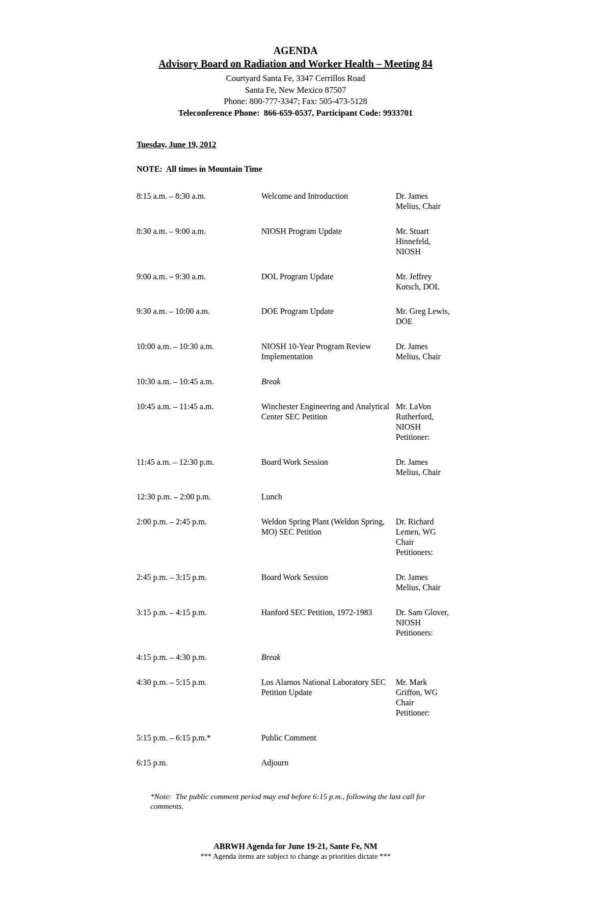AGENDA
Advisory Board on Radiation and Worker Health – Meeting 84
Courtyard Santa Fe, 3347 Cerrillos Road
Santa Fe, New Mexico 87507
Phone: 800-777-3347; Fax: 505-473-5128
Teleconference Phone: 866-659-0537, Participant Code: 9933701
Tuesday, June 19, 2012
NOTE: All times in Mountain Time
| 8:15 a.m. – 8:30 a.m. | Welcome and Introduction | Dr. James Melius, Chair |
| 8:30 a.m. – 9:00 a.m. | NIOSH Program Update | Mr. Stuart Hinnefeld, NIOSH |
| 9:00 a.m. – 9:30 a.m. | DOL Program Update | Mr. Jeffrey Kotsch, DOL |
| 9:30 a.m. – 10:00 a.m. | DOE Program Update | Mr. Greg Lewis, DOE |
| 10:00 a.m. – 10:30 a.m. | NIOSH 10-Year Program Review Implementation | Dr. James Melius, Chair |
| 10:30 a.m. – 10:45 a.m. | Break | |
| 10:45 a.m. – 11:45 a.m. | Winchester Engineering and Analytical Center SEC Petition | Mr. LaVon Rutherford, NIOSH Petitioner: |
| 11:45 a.m. – 12:30 p.m. | Board Work Session | Dr. James Melius, Chair |
| 12:30 p.m. – 2:00 p.m. | Lunch | |
| 2:00 p.m. – 2:45 p.m. | Weldon Spring Plant (Weldon Spring, MO) SEC Petition | Dr. Richard Lemen, WG Chair Petitioners: |
| 2:45 p.m. – 3:15 p.m. | Board Work Session | Dr. James Melius, Chair |
| 3:15 p.m. – 4:15 p.m. | Hanford SEC Petition, 1972-1983 | Dr. Sam Glover, NIOSH Petitioners: |
| 4:15 p.m. – 4:30 p.m. | Break | |
| 4:30 p.m. – 5:15 p.m. | Los Alamos National Laboratory SEC Petition Update | Mr. Mark Griffon, WG Chair Petitioner: |
| 5:15 p.m. – 6:15 p.m.* | Public Comment | |
| 6:15 p.m. | Adjourn | |
*Note: The public comment period may end before 6:15 p.m., following the last call for comments.
ABRWH Agenda for June 19-21, Sante Fe, NM
*** Agenda items are subject to change as priorities dictate ***